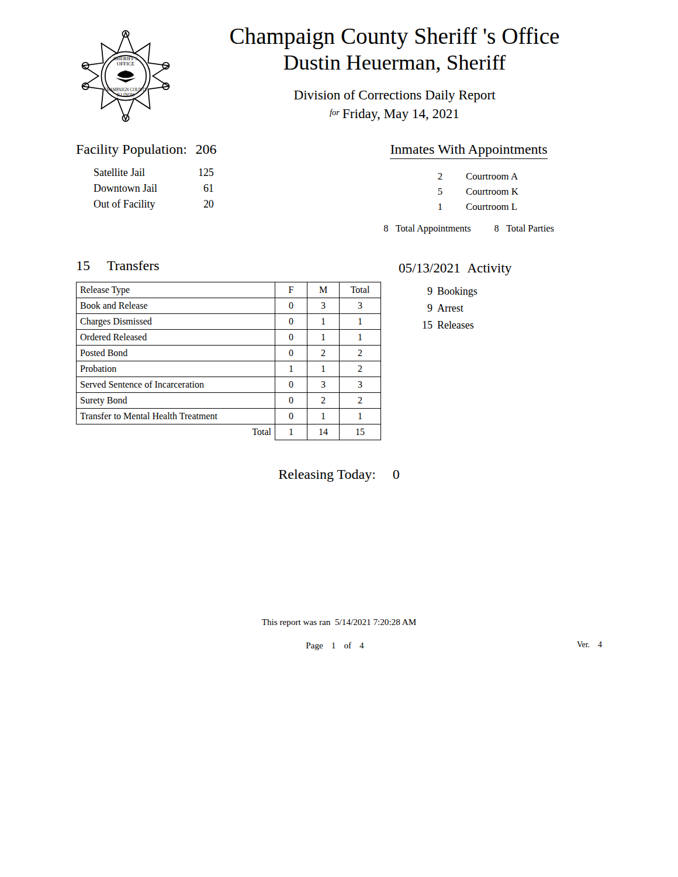SHERIFF'S OFFICE CHAMPAIGN COUNTY ILLINOIS
Champaign County Sheriff 's Office
Dustin Heuerman, Sheriff
Division of Corrections Daily Report
for Friday, May 14, 2021
Facility Population:206
| Satellite Jail | 125 |
| Downtown Jail | 61 |
| Out of Facility | 20 |
Inmates With Appointments
| 2 | Courtroom A |
| 5 | Courtroom K |
| 1 | Courtroom L |
8 Total Appointments 8 Total Parties
15 Transfers
| Release Type | F | M | Total |
| --- | --- | --- | --- |
| Book and Release | 0 | 3 | 3 |
| Charges Dismissed | 0 | 1 | 1 |
| Ordered Released | 0 | 1 | 1 |
| Posted Bond | 0 | 2 | 2 |
| Probation | 1 | 1 | 2 |
| Served Sentence of Incarceration | 0 | 3 | 3 |
| Surety Bond | 0 | 2 | 2 |
| Transfer to Mental Health Treatment | 0 | 1 | 1 |
| Total | 1 | 14 | 15 |
05/13/2021 Activity
9 Bookings
9 Arrest
15 Releases
Releasing Today:0
This report was ran 5/14/2021 7:20:28 AM
Page1of4
Ver.4